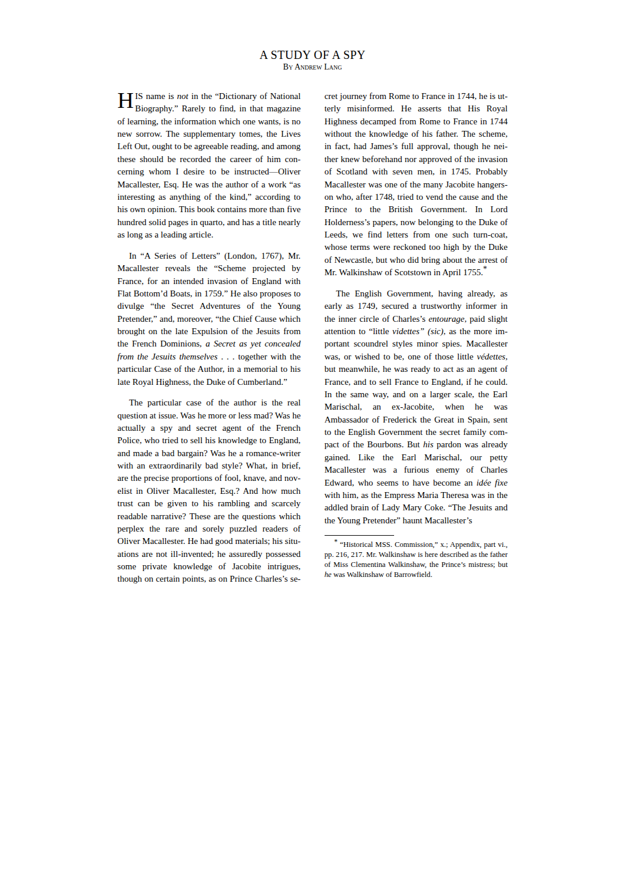A STUDY OF A SPY
By Andrew Lang
HIS name is not in the “Dictionary of National Biography.” Rarely to find, in that magazine of learning, the information which one wants, is no new sorrow. The supplementary tomes, the Lives Left Out, ought to be agreeable reading, and among these should be recorded the career of him concerning whom I desire to be instructed—Oliver Macallester, Esq. He was the author of a work “as interesting as anything of the kind,” according to his own opinion. This book contains more than five hundred solid pages in quarto, and has a title nearly as long as a leading article.
In “A Series of Letters” (London, 1767), Mr. Macallester reveals the “Scheme projected by France, for an intended invasion of England with Flat Bottom’d Boats, in 1759.” He also proposes to divulge “the Secret Adventures of the Young Pretender,” and, moreover, “the Chief Cause which brought on the late Expulsion of the Jesuits from the French Dominions, a Secret as yet concealed from the Jesuits themselves . . . together with the particular Case of the Author, in a memorial to his late Royal Highness, the Duke of Cumberland.”
The particular case of the author is the real question at issue. Was he more or less mad? Was he actually a spy and secret agent of the French Police, who tried to sell his knowledge to England, and made a bad bargain? Was he a romance-writer with an extraordinarily bad style? What, in brief, are the precise proportions of fool, knave, and novelist in Oliver Macallester, Esq.? And how much trust can be given to his rambling and scarcely readable narrative? These are the questions which perplex the rare and sorely puzzled readers of Oliver Macallester. He had good materials; his situations are not ill-invented; he assuredly possessed some private knowledge of Jacobite intrigues, though on certain points, as on Prince Charles’s secret journey from Rome to France in 1744, he is utterly misinformed. He asserts that His Royal Highness decamped from Rome to France in 1744 without the knowledge of his father. The scheme, in fact, had James’s full approval, though he neither knew beforehand nor approved of the invasion of Scotland with seven men, in 1745. Probably Macallester was one of the many Jacobite hangers-on who, after 1748, tried to vend the cause and the Prince to the British Government. In Lord Holderness’s papers, now belonging to the Duke of Leeds, we find letters from one such turn-coat, whose terms were reckoned too high by the Duke of Newcastle, but who did bring about the arrest of Mr. Walkinshaw of Scotstown in April 1755.*
The English Government, having already, as early as 1749, secured a trustworthy informer in the inner circle of Charles’s entourage, paid slight attention to “little videttes” (sic), as the more important scoundrel styles minor spies. Macallester was, or wished to be, one of those little védettes, but meanwhile, he was ready to act as an agent of France, and to sell France to England, if he could. In the same way, and on a larger scale, the Earl Marischal, an ex-Jacobite, when he was Ambassador of Frederick the Great in Spain, sent to the English Government the secret family compact of the Bourbons. But his pardon was already gained. Like the Earl Marischal, our petty Macallester was a furious enemy of Charles Edward, who seems to have become an idée fixe with him, as the Empress Maria Theresa was in the addled brain of Lady Mary Coke. “The Jesuits and the Young Pretender” haunt Macallester’s
* “Historical MSS. Commission,” x.; Appendix, part vi., pp. 216, 217. Mr. Walkinshaw is here described as the father of Miss Clementina Walkinshaw, the Prince’s mistress; but he was Walkinshaw of Barrowfield.